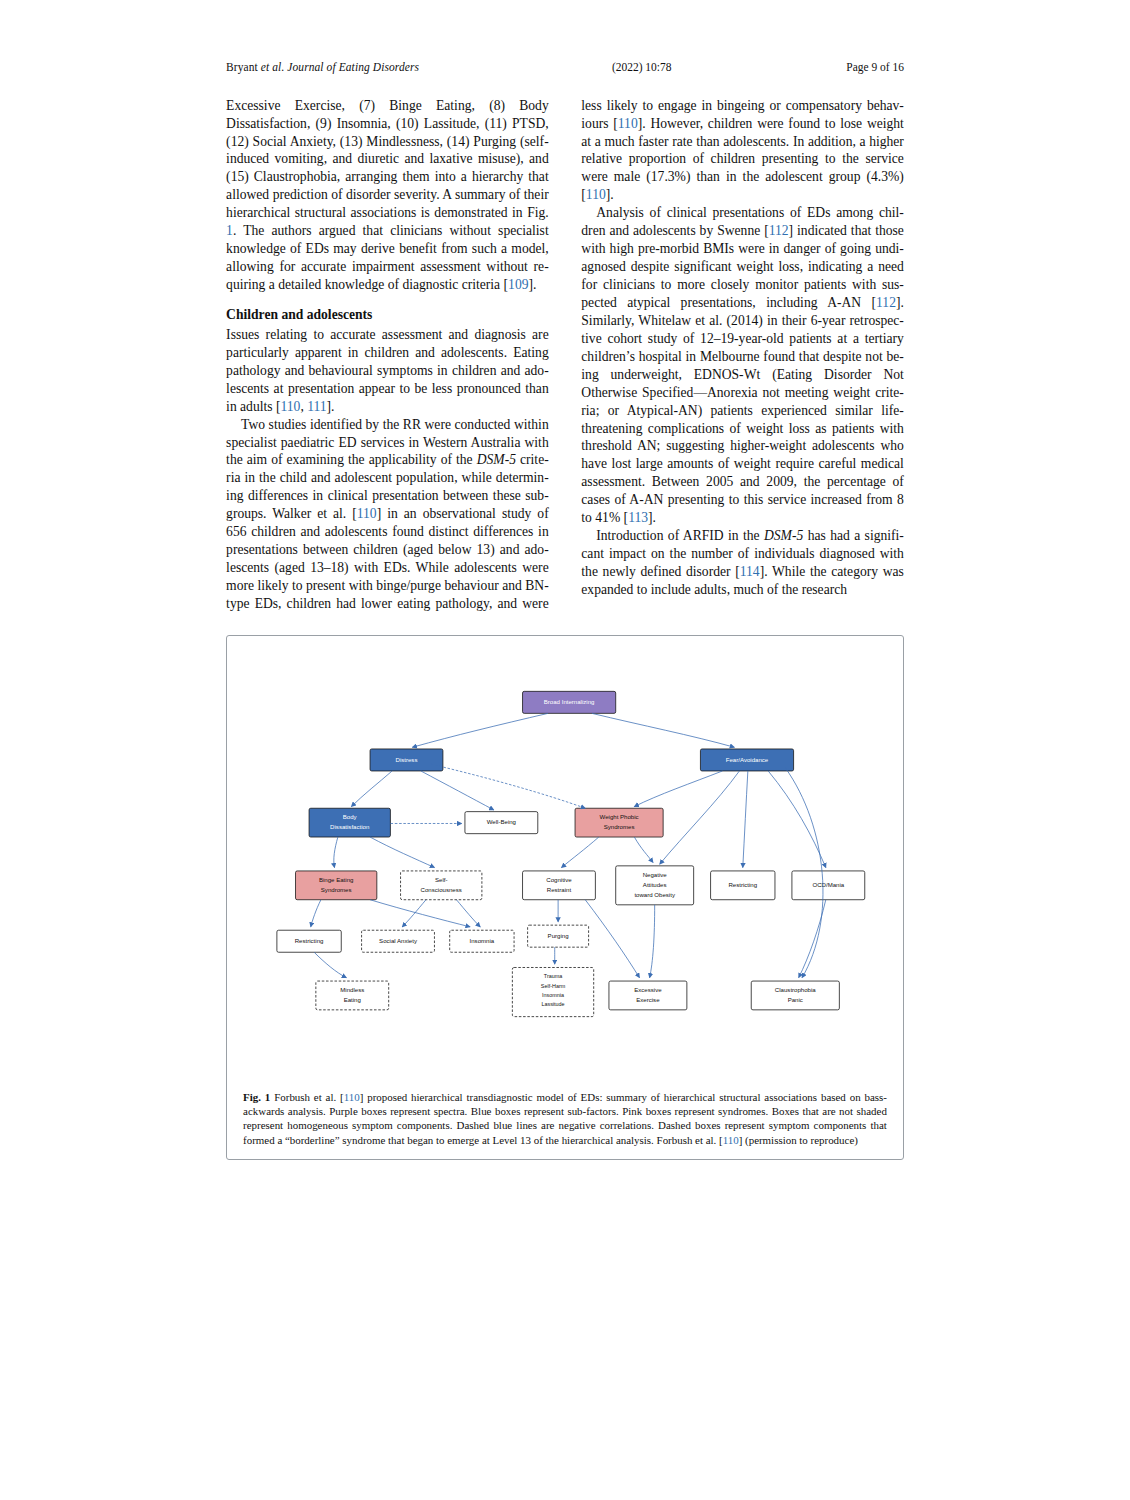Bryant et al. Journal of Eating Disorders
(2022) 10:78
Page 9 of 16
Excessive Exercise, (7) Binge Eating, (8) Body Dissatisfaction, (9) Insomnia, (10) Lassitude, (11) PTSD, (12) Social Anxiety, (13) Mindlessness, (14) Purging (self-induced vomiting, and diuretic and laxative misuse), and (15) Claustrophobia, arranging them into a hierarchy that allowed prediction of disorder severity. A summary of their hierarchical structural associations is demonstrated in Fig. 1. The authors argued that clinicians without specialist knowledge of EDs may derive benefit from such a model, allowing for accurate impairment assessment without requiring a detailed knowledge of diagnostic criteria [109].
Children and adolescents
Issues relating to accurate assessment and diagnosis are particularly apparent in children and adolescents. Eating pathology and behavioural symptoms in children and adolescents at presentation appear to be less pronounced than in adults [110, 111].
Two studies identified by the RR were conducted within specialist paediatric ED services in Western Australia with the aim of examining the applicability of the DSM-5 criteria in the child and adolescent population, while determining differences in clinical presentation between these subgroups. Walker et al. [110] in an observational study of 656 children and adolescents found distinct differences in presentations between children (aged below 13) and adolescents (aged 13–18) with EDs. While adolescents were more likely to present with binge/purge behaviour and BN-type EDs, children had lower eating pathology, and were less likely to engage in bingeing or compensatory behaviours [110]. However, children were found to lose weight at a much faster rate than adolescents. In addition, a higher relative proportion of children presenting to the service were male (17.3%) than in the adolescent group (4.3%) [110].
Analysis of clinical presentations of EDs among children and adolescents by Swenne [112] indicated that those with high pre-morbid BMIs were in danger of going undiagnosed despite significant weight loss, indicating a need for clinicians to more closely monitor patients with suspected atypical presentations, including A-AN [112]. Similarly, Whitelaw et al. (2014) in their 6-year retrospective cohort study of 12–19-year-old patients at a tertiary children’s hospital in Melbourne found that despite not being underweight, EDNOS-Wt (Eating Disorder Not Otherwise Specified—Anorexia not meeting weight criteria; or Atypical-AN) patients experienced similar life-threatening complications of weight loss as patients with threshold AN; suggesting higher-weight adolescents who have lost large amounts of weight require careful medical assessment. Between 2005 and 2009, the percentage of cases of A-AN presenting to this service increased from 8 to 41% [113].
Introduction of ARFID in the DSM-5 has had a significant impact on the number of individuals diagnosed with the newly defined disorder [114]. While the category was expanded to include adults, much of the research
Broad Internalizing Distress Fear/Avoidance Body Dissatisfaction Well-Being Weight Phobic Syndromes Binge Eating Syndromes Self- Consciousness Cognitive Restraint Negative Attitudes toward Obesity Restricting OCD/Mania Restricting Social Anxiety Insomnia Purging Mindless Eating Trauma Self-Harm Insomnia Lassitude Excessive Exercise Claustrophobia Panic
Fig. 1 Forbush et al. [110] proposed hierarchical transdiagnostic model of EDs: summary of hierarchical structural associations based on bass-ackwards analysis. Purple boxes represent spectra. Blue boxes represent sub-factors. Pink boxes represent syndromes. Boxes that are not shaded represent homogeneous symptom components. Dashed blue lines are negative correlations. Dashed boxes represent symptom components that formed a “borderline” syndrome that began to emerge at Level 13 of the hierarchical analysis. Forbush et al. [110] (permission to reproduce)